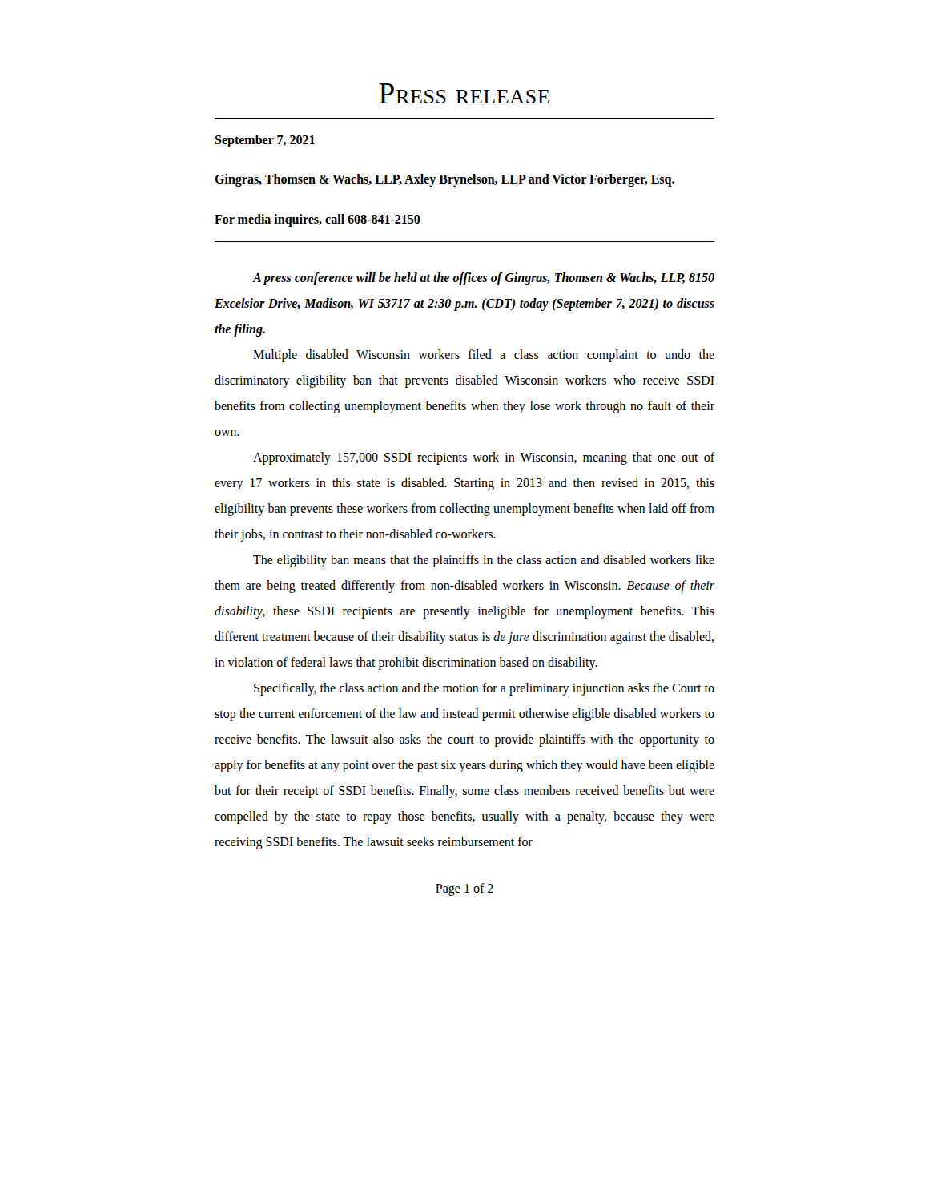Press release
September 7, 2021
Gingras, Thomsen & Wachs, LLP, Axley Brynelson, LLP and Victor Forberger, Esq.
For media inquires, call 608-841-2150
A press conference will be held at the offices of Gingras, Thomsen & Wachs, LLP, 8150 Excelsior Drive, Madison, WI 53717 at 2:30 p.m. (CDT) today (September 7, 2021) to discuss the filing.
Multiple disabled Wisconsin workers filed a class action complaint to undo the discriminatory eligibility ban that prevents disabled Wisconsin workers who receive SSDI benefits from collecting unemployment benefits when they lose work through no fault of their own.
Approximately 157,000 SSDI recipients work in Wisconsin, meaning that one out of every 17 workers in this state is disabled. Starting in 2013 and then revised in 2015, this eligibility ban prevents these workers from collecting unemployment benefits when laid off from their jobs, in contrast to their non-disabled co-workers.
The eligibility ban means that the plaintiffs in the class action and disabled workers like them are being treated differently from non-disabled workers in Wisconsin. Because of their disability, these SSDI recipients are presently ineligible for unemployment benefits. This different treatment because of their disability status is de jure discrimination against the disabled, in violation of federal laws that prohibit discrimination based on disability.
Specifically, the class action and the motion for a preliminary injunction asks the Court to stop the current enforcement of the law and instead permit otherwise eligible disabled workers to receive benefits. The lawsuit also asks the court to provide plaintiffs with the opportunity to apply for benefits at any point over the past six years during which they would have been eligible but for their receipt of SSDI benefits. Finally, some class members received benefits but were compelled by the state to repay those benefits, usually with a penalty, because they were receiving SSDI benefits. The lawsuit seeks reimbursement for
Page 1 of 2